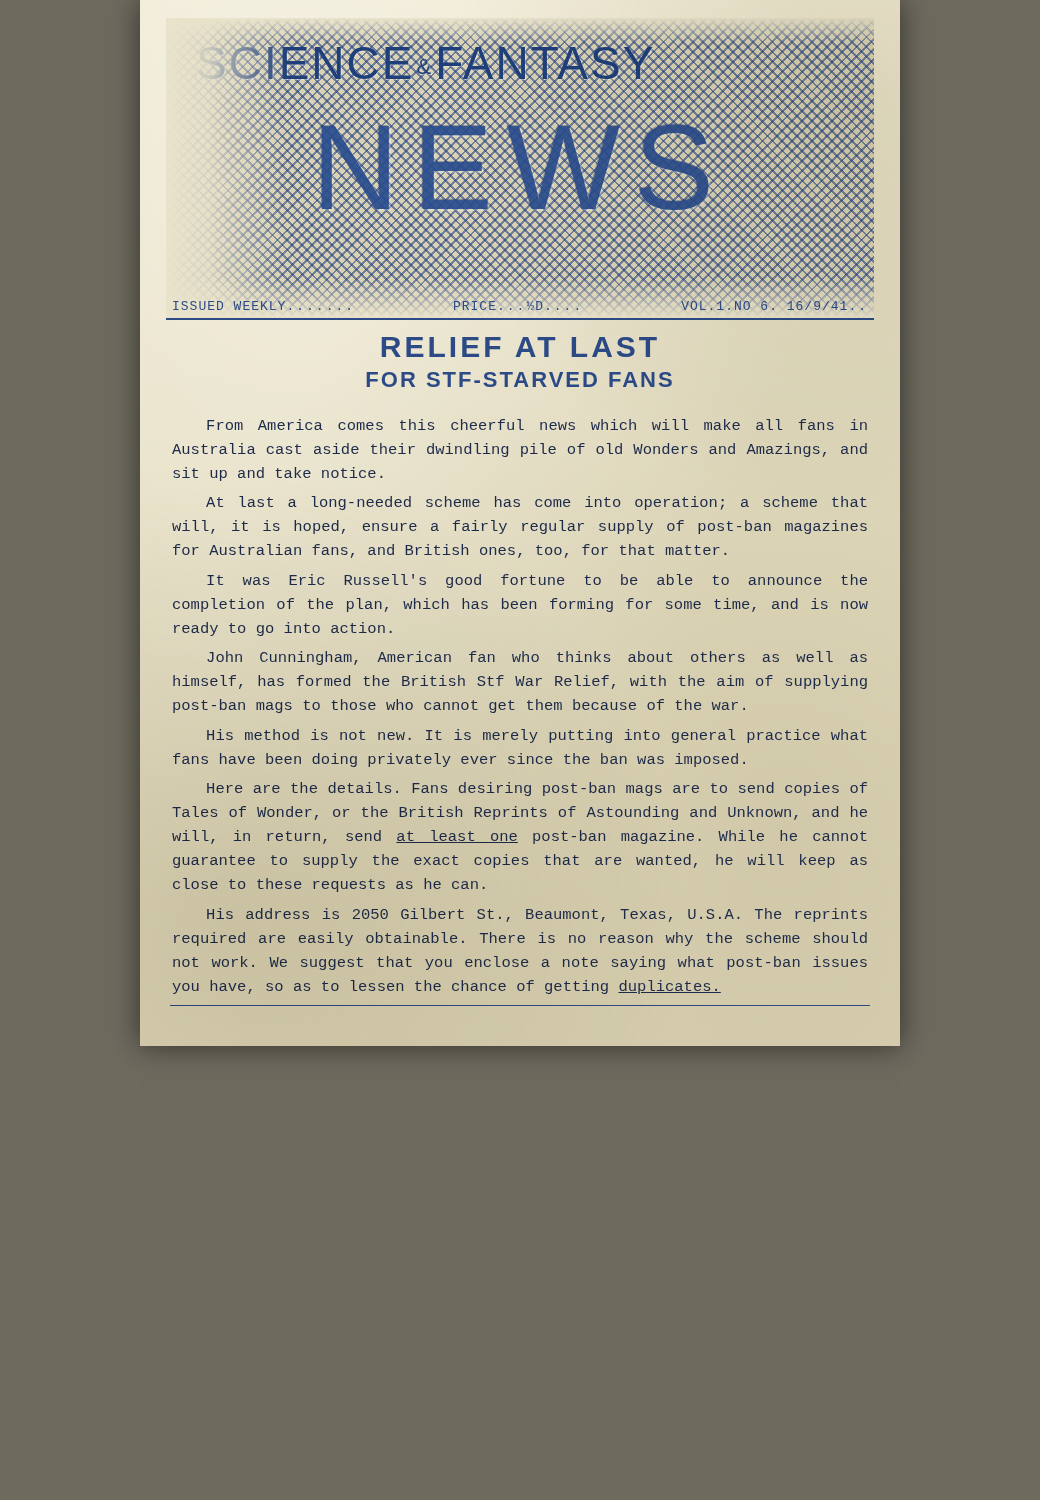SCIENCE&FANTASY
NEWS
ISSUED WEEKLY....... PRICE... ½D.... VOL.1.NO 6. 16/9/41..
RELIEF AT LAST FOR STF-STARVED FANS
From America comes this cheerful news which will make all fans in Australia cast aside their dwindling pile of old Wonders and Amazings, and sit up and take notice.
At last a long-needed scheme has come into operation; a scheme that will, it is hoped, ensure a fairly regular supply of post-ban magazines for Australian fans, and British ones, too, for that matter.
It was Eric Russell's good fortune to be able to announce the completion of the plan, which has been forming for some time, and is now ready to go into action.
John Cunningham, American fan who thinks about others as well as himself, has formed the British Stf War Relief, with the aim of supplying post-ban mags to those who cannot get them because of the war.
His method is not new. It is merely putting into general practice what fans have been doing privately ever since the ban was imposed.
Here are the details. Fans desiring post-ban mags are to send copies of Tales of Wonder, or the British Reprints of Astounding and Unknown, and he will, in return, send at least one post-ban magazine. While he cannot guarantee to supply the exact copies that are wanted, he will keep as close to these requests as he can.
His address is 2050 Gilbert St., Beaumont, Texas, U.S.A. The reprints required are easily obtainable. There is no reason why the scheme should not work. We suggest that you enclose a note saying what post-ban issues you have, so as to lessen the chance of getting duplicates.